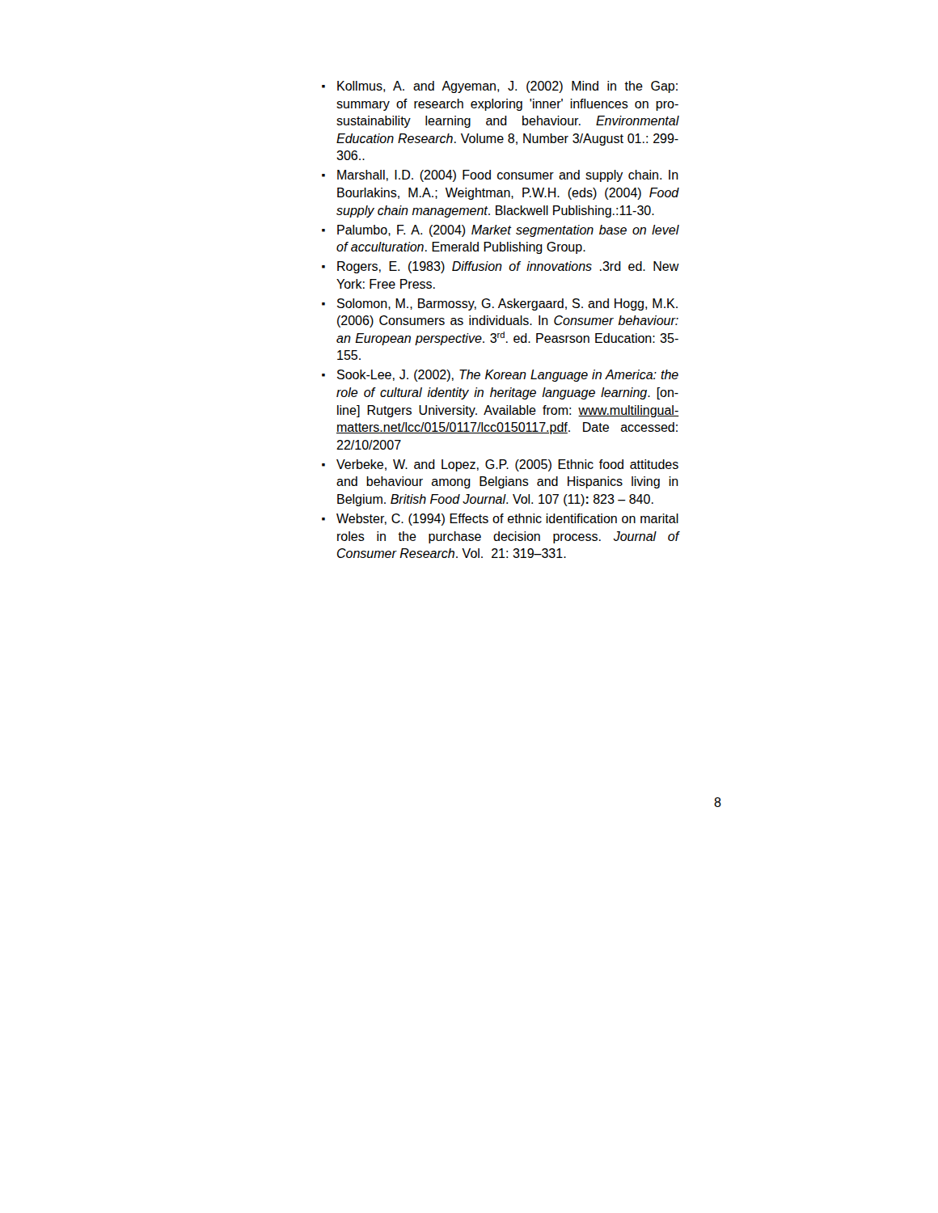Kollmus, A. and Agyeman, J. (2002) Mind in the Gap: summary of research exploring 'inner' influences on pro-sustainability learning and behaviour. Environmental Education Research. Volume 8, Number 3/August 01.: 299-306..
Marshall, I.D. (2004) Food consumer and supply chain. In Bourlakins, M.A.; Weightman, P.W.H. (eds) (2004) Food supply chain management. Blackwell Publishing.:11-30.
Palumbo, F. A. (2004) Market segmentation base on level of acculturation. Emerald Publishing Group.
Rogers, E. (1983) Diffusion of innovations .3rd ed. New York: Free Press.
Solomon, M., Barmossy, G. Askergaard, S. and Hogg, M.K. (2006) Consumers as individuals. In Consumer behaviour: an European perspective. 3rd. ed. Peasrson Education: 35-155.
Sook-Lee, J. (2002), The Korean Language in America: the role of cultural identity in heritage language learning. [on-line] Rutgers University. Available from: www.multilingual-matters.net/lcc/015/0117/lcc0150117.pdf. Date accessed: 22/10/2007
Verbeke, W. and Lopez, G.P. (2005) Ethnic food attitudes and behaviour among Belgians and Hispanics living in Belgium. British Food Journal. Vol. 107 (11): 823 – 840.
Webster, C. (1994) Effects of ethnic identification on marital roles in the purchase decision process. Journal of Consumer Research. Vol. 21: 319–331.
8